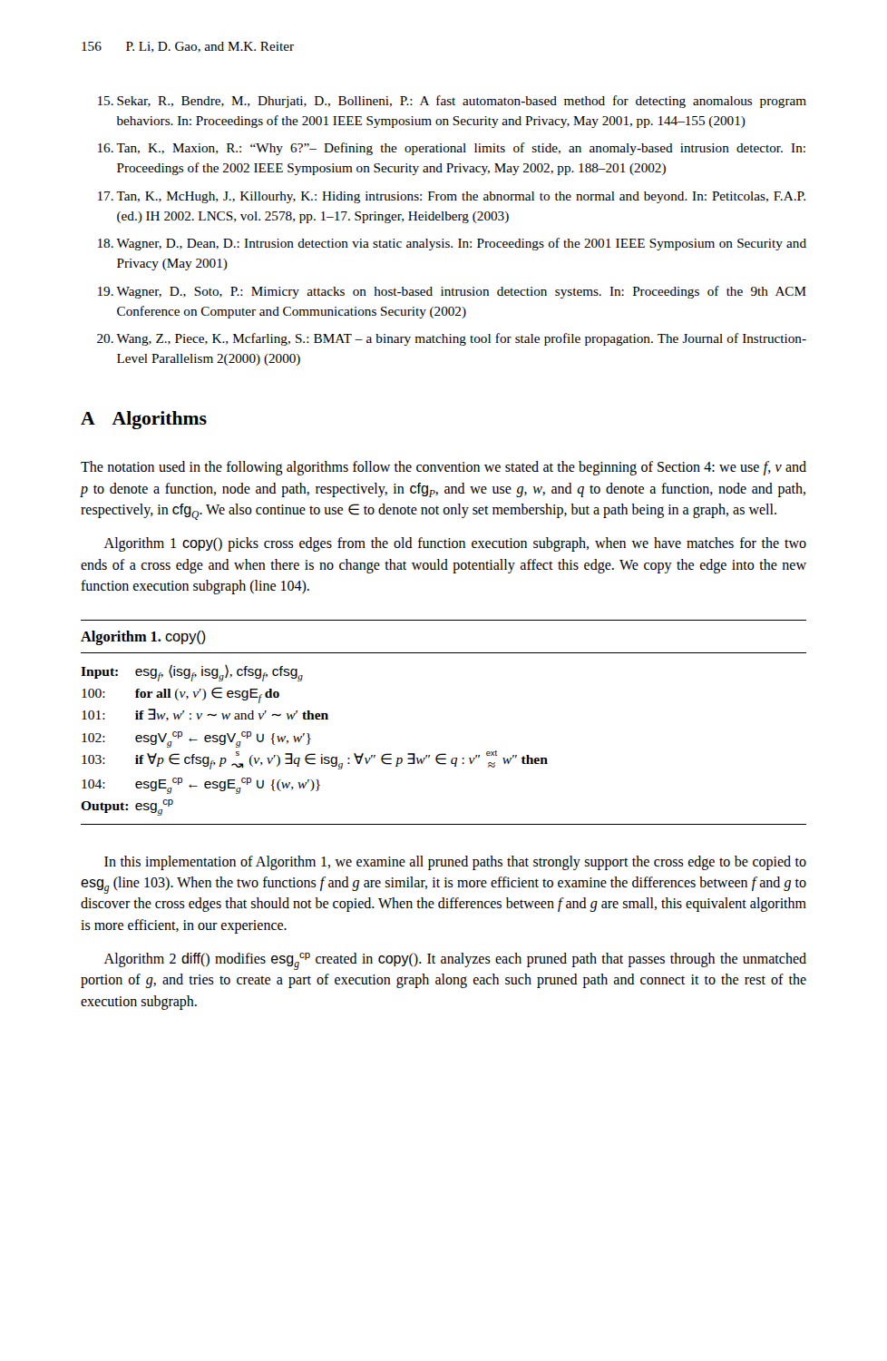156 P. Li, D. Gao, and M.K. Reiter
Sekar, R., Bendre, M., Dhurjati, D., Bollineni, P.: A fast automaton-based method for detecting anomalous program behaviors. In: Proceedings of the 2001 IEEE Symposium on Security and Privacy, May 2001, pp. 144–155 (2001)
Tan, K., Maxion, R.: “Why 6?”– Defining the operational limits of stide, an anomaly-based intrusion detector. In: Proceedings of the 2002 IEEE Symposium on Security and Privacy, May 2002, pp. 188–201 (2002)
Tan, K., McHugh, J., Killourhy, K.: Hiding intrusions: From the abnormal to the normal and beyond. In: Petitcolas, F.A.P. (ed.) IH 2002. LNCS, vol. 2578, pp. 1–17. Springer, Heidelberg (2003)
Wagner, D., Dean, D.: Intrusion detection via static analysis. In: Proceedings of the 2001 IEEE Symposium on Security and Privacy (May 2001)
Wagner, D., Soto, P.: Mimicry attacks on host-based intrusion detection systems. In: Proceedings of the 9th ACM Conference on Computer and Communications Security (2002)
Wang, Z., Piece, K., Mcfarling, S.: BMAT – a binary matching tool for stale profile propagation. The Journal of Instruction-Level Parallelism 2(2000) (2000)
AAlgorithms
The notation used in the following algorithms follow the convention we stated at the beginning of Section 4: we use f, v and p to denote a function, node and path, respectively, in cfgP, and we use g, w, and q to denote a function, node and path, respectively, in cfgQ. We also continue to use ∈ to denote not only set membership, but a path being in a graph, as well.
Algorithm 1 copy() picks cross edges from the old function execution subgraph, when we have matches for the two ends of a cross edge and when there is no change that would potentially affect this edge. We copy the edge into the new function execution subgraph (line 104).
Algorithm 1. copy()
| Input: | esg f , ⟨ isg f , isg g ⟩, cfsg f , cfsg g |
| 100: | for all ( v , v ′) ∈ esgE f do |
| 101: | if ∃ w , w ′ : v ∼ w and v ′ ∼ w ′ then |
| 102: | esgV g cp ← esgV g cp ∪ { w , w ′} |
| 103: | if ∀ p ∈ cfsg f , p s ↝ ( v , v ′) ∃ q ∈ isg g : ∀ v ″ ∈ p ∃ w ″ ∈ q : v ″ ext ≈ w ″ then |
| 104: | esgE g cp ← esgE g cp ∪ {( w , w ′)} |
| Output: | esg g cp |
In this implementation of Algorithm 1, we examine all pruned paths that strongly support the cross edge to be copied to esgg (line 103). When the two functions f and g are similar, it is more efficient to examine the differences between f and g to discover the cross edges that should not be copied. When the differences between f and g are small, this equivalent algorithm is more efficient, in our experience.
Algorithm 2 diff() modifies esggcp created in copy(). It analyzes each pruned path that passes through the unmatched portion of g, and tries to create a part of execution graph along each such pruned path and connect it to the rest of the execution subgraph.